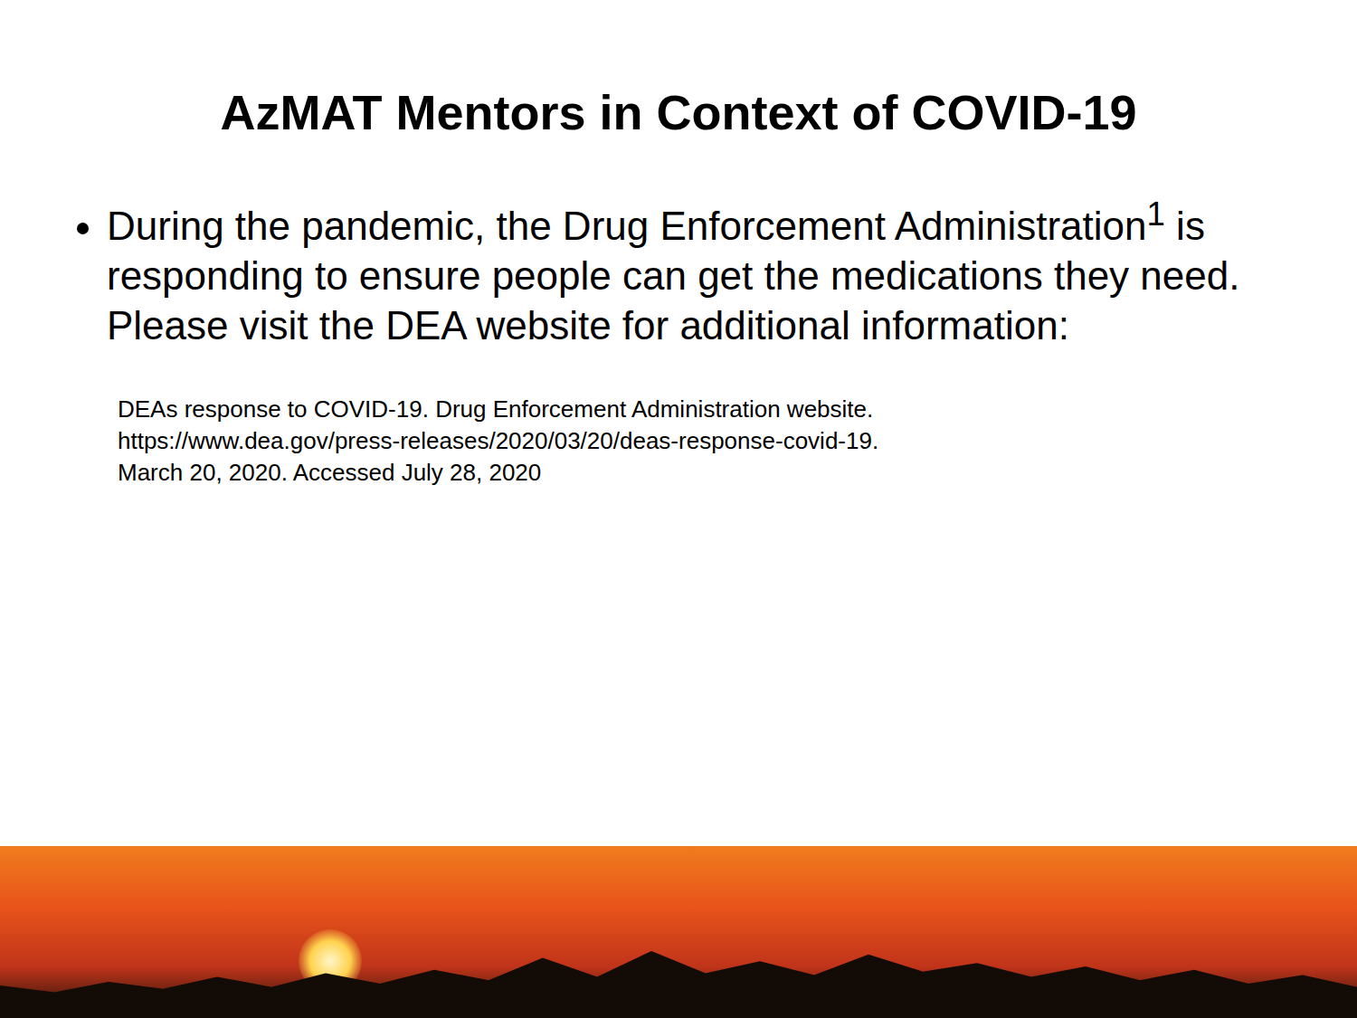AzMAT Mentors in Context of COVID-19
During the pandemic, the Drug Enforcement Administration1 is responding to ensure people can get the medications they need. Please visit the DEA website for additional information:
DEAs response to COVID-19. Drug Enforcement Administration website.
https://www.dea.gov/press-releases/2020/03/20/deas-response-covid-19.
March 20, 2020. Accessed July 28, 2020